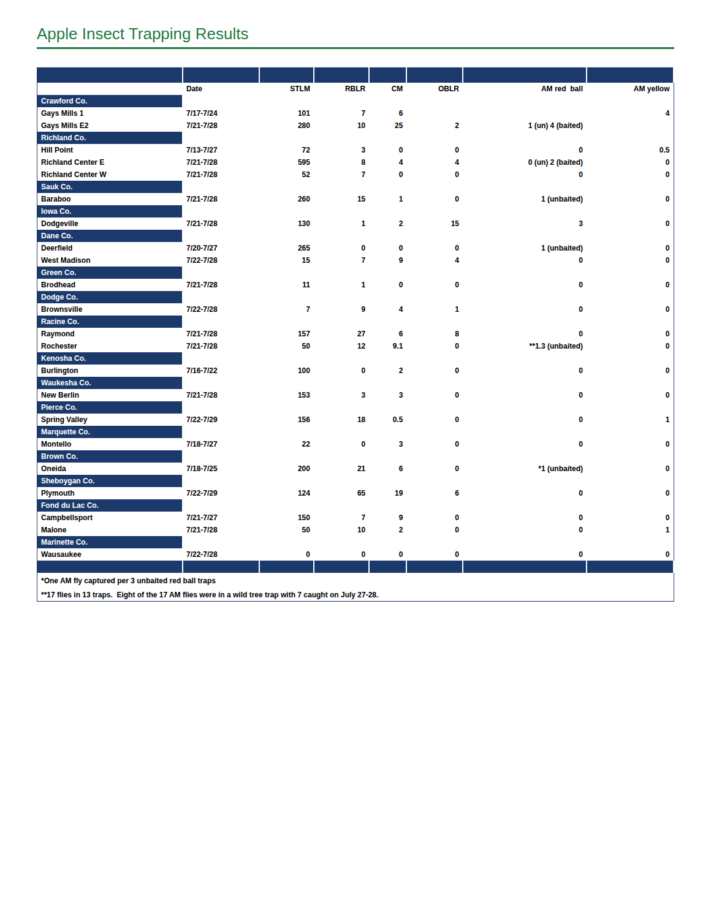Apple Insect Trapping Results
| | Date | STLM | RBLR | CM | OBLR | AM red ball | AM yellow |
| --- | --- | --- | --- | --- | --- | --- | --- |
| Crawford Co. | | | | | | | |
| Gays Mills 1 | 7/17-7/24 | 101 | 7 | 6 | | | 4 |
| Gays Mills E2 | 7/21-7/28 | 280 | 10 | 25 | 2 | 1 (un) 4 (baited) | |
| Richland Co. | | | | | | | |
| Hill Point | 7/13-7/27 | 72 | 3 | 0 | 0 | 0 | 0.5 |
| Richland Center E | 7/21-7/28 | 595 | 8 | 4 | 4 | 0 (un) 2 (baited) | 0 |
| Richland Center W | 7/21-7/28 | 52 | 7 | 0 | 0 | 0 | 0 |
| Sauk Co. | | | | | | | |
| Baraboo | 7/21-7/28 | 260 | 15 | 1 | 0 | 1 (unbaited) | 0 |
| Iowa Co. | | | | | | | |
| Dodgeville | 7/21-7/28 | 130 | 1 | 2 | 15 | 3 | 0 |
| Dane Co. | | | | | | | |
| Deerfield | 7/20-7/27 | 265 | 0 | 0 | 0 | 1 (unbaited) | 0 |
| West Madison | 7/22-7/28 | 15 | 7 | 9 | 4 | 0 | 0 |
| Green Co. | | | | | | | |
| Brodhead | 7/21-7/28 | 11 | 1 | 0 | 0 | 0 | 0 |
| Dodge Co. | | | | | | | |
| Brownsville | 7/22-7/28 | 7 | 9 | 4 | 1 | 0 | 0 |
| Racine Co. | | | | | | | |
| Raymond | 7/21-7/28 | 157 | 27 | 6 | 8 | 0 | 0 |
| Rochester | 7/21-7/28 | 50 | 12 | 9.1 | 0 | **1.3 (unbaited) | 0 |
| Kenosha Co. | | | | | | | |
| Burlington | 7/16-7/22 | 100 | 0 | 2 | 0 | 0 | 0 |
| Waukesha Co. | | | | | | | |
| New Berlin | 7/21-7/28 | 153 | 3 | 3 | 0 | 0 | 0 |
| Pierce Co. | | | | | | | |
| Spring Valley | 7/22-7/29 | 156 | 18 | 0.5 | 0 | 0 | 1 |
| Marquette Co. | | | | | | | |
| Montello | 7/18-7/27 | 22 | 0 | 3 | 0 | 0 | 0 |
| Brown Co. | | | | | | | |
| Oneida | 7/18-7/25 | 200 | 21 | 6 | 0 | *1 (unbaited) | 0 |
| Sheboygan Co. | | | | | | | |
| Plymouth | 7/22-7/29 | 124 | 65 | 19 | 6 | 0 | 0 |
| Fond du Lac Co. | | | | | | | |
| Campbellsport | 7/21-7/27 | 150 | 7 | 9 | 0 | 0 | 0 |
| Malone | 7/21-7/28 | 50 | 10 | 2 | 0 | 0 | 1 |
| Marinette Co. | | | | | | | |
| Wausaukee | 7/22-7/28 | 0 | 0 | 0 | 0 | 0 | 0 |
| *One AM fly captured per 3 unbaited red ball traps |
| **17 flies in 13 traps. Eight of the 17 AM flies were in a wild tree trap with 7 caught on July 27-28. |